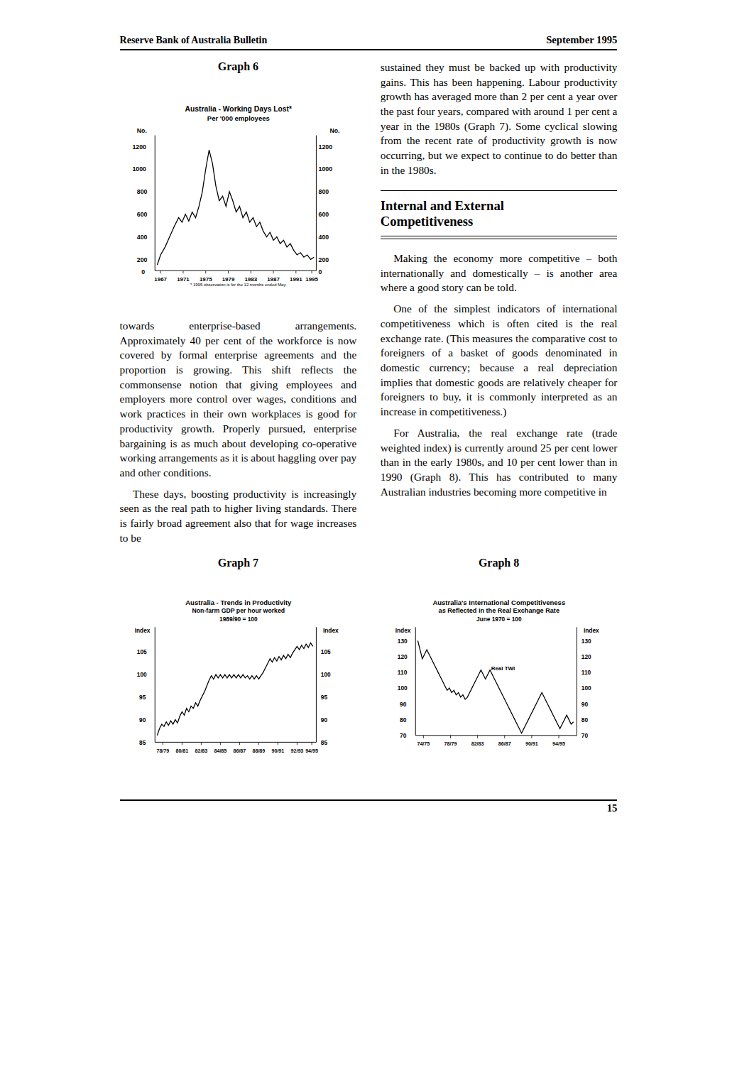Reserve Bank of Australia Bulletin
September 1995
Graph 6
Australia - Working Days Lost* Per '000 employees No. No. 1200 1000 800 600 400 200 0 1200 1000 800 600 400 200 0 1967 1971 1975 1979 1983 1987 1991 1995 * 1995 observation is for the 12 months ended May.
towards enterprise-based arrangements. Approximately 40 per cent of the workforce is now covered by formal enterprise agreements and the proportion is growing. This shift reflects the commonsense notion that giving employees and employers more control over wages, conditions and work practices in their own workplaces is good for productivity growth. Properly pursued, enterprise bargaining is as much about developing co-operative working arrangements as it is about haggling over pay and other conditions.
These days, boosting productivity is increasingly seen as the real path to higher living standards. There is fairly broad agreement also that for wage increases to be
sustained they must be backed up with productivity gains. This has been happening. Labour productivity growth has averaged more than 2 per cent a year over the past four years, compared with around 1 per cent a year in the 1980s (Graph 7). Some cyclical slowing from the recent rate of productivity growth is now occurring, but we expect to continue to do better than in the 1980s.
Internal and External
Competitiveness
Making the economy more competitive – both internationally and domestically – is another area where a good story can be told.
One of the simplest indicators of international competitiveness which is often cited is the real exchange rate. (This measures the comparative cost to foreigners of a basket of goods denominated in domestic currency; because a real depreciation implies that domestic goods are relatively cheaper for foreigners to buy, it is commonly interpreted as an increase in competitiveness.)
For Australia, the real exchange rate (trade weighted index) is currently around 25 per cent lower than in the early 1980s, and 10 per cent lower than in 1990 (Graph 8). This has contributed to many Australian industries becoming more competitive in
Graph 7
Australia - Trends in Productivity Non-farm GDP per hour worked 1989/90 = 100 Index Index 105 100 95 90 85 105 100 95 90 85 78/79 80/81 82/83 84/85 86/87 88/89 90/91 92/93 94/95
Graph 8
Australia's International Competitiveness as Reflected in the Real Exchange Rate June 1970 = 100 Index Index 130 120 110 100 90 80 70 130 120 110 100 90 80 70 74/75 78/79 82/83 86/87 90/91 94/95 Real TWI
15